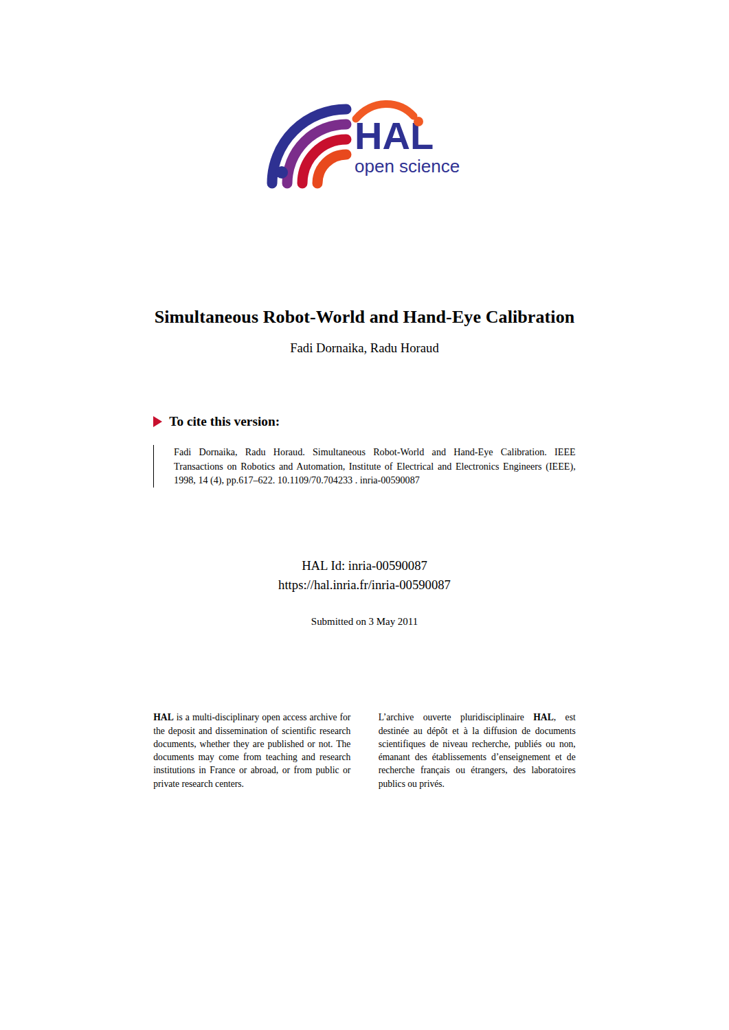HAL open science
Simultaneous Robot-World and Hand-Eye Calibration
Fadi Dornaika, Radu Horaud
To cite this version:
Fadi Dornaika, Radu Horaud. Simultaneous Robot-World and Hand-Eye Calibration. IEEE Transactions on Robotics and Automation, Institute of Electrical and Electronics Engineers (IEEE), 1998, 14 (4), pp.617–622. 10.1109/70.704233 . inria-00590087
HAL Id: inria-00590087
https://hal.inria.fr/inria-00590087
Submitted on 3 May 2011
HAL is a multi-disciplinary open access archive for the deposit and dissemination of scientific research documents, whether they are published or not. The documents may come from teaching and research institutions in France or abroad, or from public or private research centers.
L’archive ouverte pluridisciplinaire HAL, est destinée au dépôt et à la diffusion de documents scientifiques de niveau recherche, publiés ou non, émanant des établissements d’enseignement et de recherche français ou étrangers, des laboratoires publics ou privés.